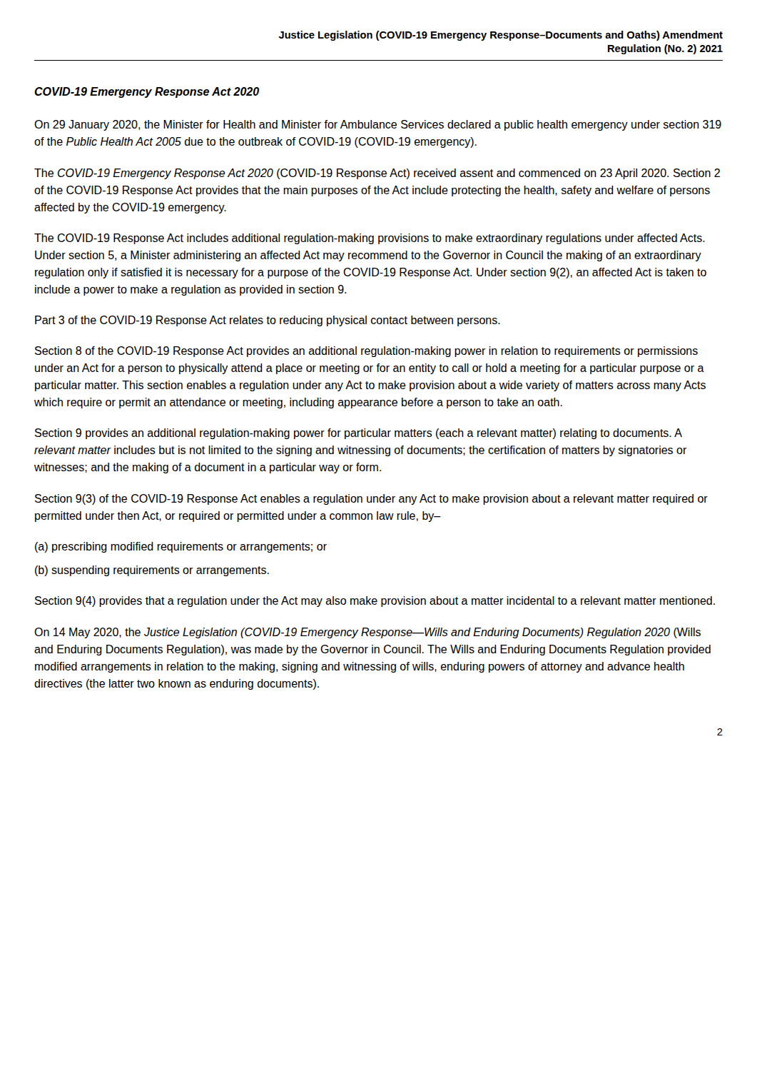Justice Legislation (COVID-19 Emergency Response–Documents and Oaths) Amendment
Regulation (No. 2) 2021
COVID-19 Emergency Response Act 2020
On 29 January 2020, the Minister for Health and Minister for Ambulance Services declared a public health emergency under section 319 of the Public Health Act 2005 due to the outbreak of COVID-19 (COVID-19 emergency).
The COVID-19 Emergency Response Act 2020 (COVID-19 Response Act) received assent and commenced on 23 April 2020. Section 2 of the COVID-19 Response Act provides that the main purposes of the Act include protecting the health, safety and welfare of persons affected by the COVID-19 emergency.
The COVID-19 Response Act includes additional regulation-making provisions to make extraordinary regulations under affected Acts. Under section 5, a Minister administering an affected Act may recommend to the Governor in Council the making of an extraordinary regulation only if satisfied it is necessary for a purpose of the COVID-19 Response Act. Under section 9(2), an affected Act is taken to include a power to make a regulation as provided in section 9.
Part 3 of the COVID-19 Response Act relates to reducing physical contact between persons.
Section 8 of the COVID-19 Response Act provides an additional regulation-making power in relation to requirements or permissions under an Act for a person to physically attend a place or meeting or for an entity to call or hold a meeting for a particular purpose or a particular matter. This section enables a regulation under any Act to make provision about a wide variety of matters across many Acts which require or permit an attendance or meeting, including appearance before a person to take an oath.
Section 9 provides an additional regulation-making power for particular matters (each a relevant matter) relating to documents. A relevant matter includes but is not limited to the signing and witnessing of documents; the certification of matters by signatories or witnesses; and the making of a document in a particular way or form.
Section 9(3) of the COVID-19 Response Act enables a regulation under any Act to make provision about a relevant matter required or permitted under then Act, or required or permitted under a common law rule, by–
(a) prescribing modified requirements or arrangements; or
(b) suspending requirements or arrangements.
Section 9(4) provides that a regulation under the Act may also make provision about a matter incidental to a relevant matter mentioned.
On 14 May 2020, the Justice Legislation (COVID-19 Emergency Response—Wills and Enduring Documents) Regulation 2020 (Wills and Enduring Documents Regulation), was made by the Governor in Council. The Wills and Enduring Documents Regulation provided modified arrangements in relation to the making, signing and witnessing of wills, enduring powers of attorney and advance health directives (the latter two known as enduring documents).
2